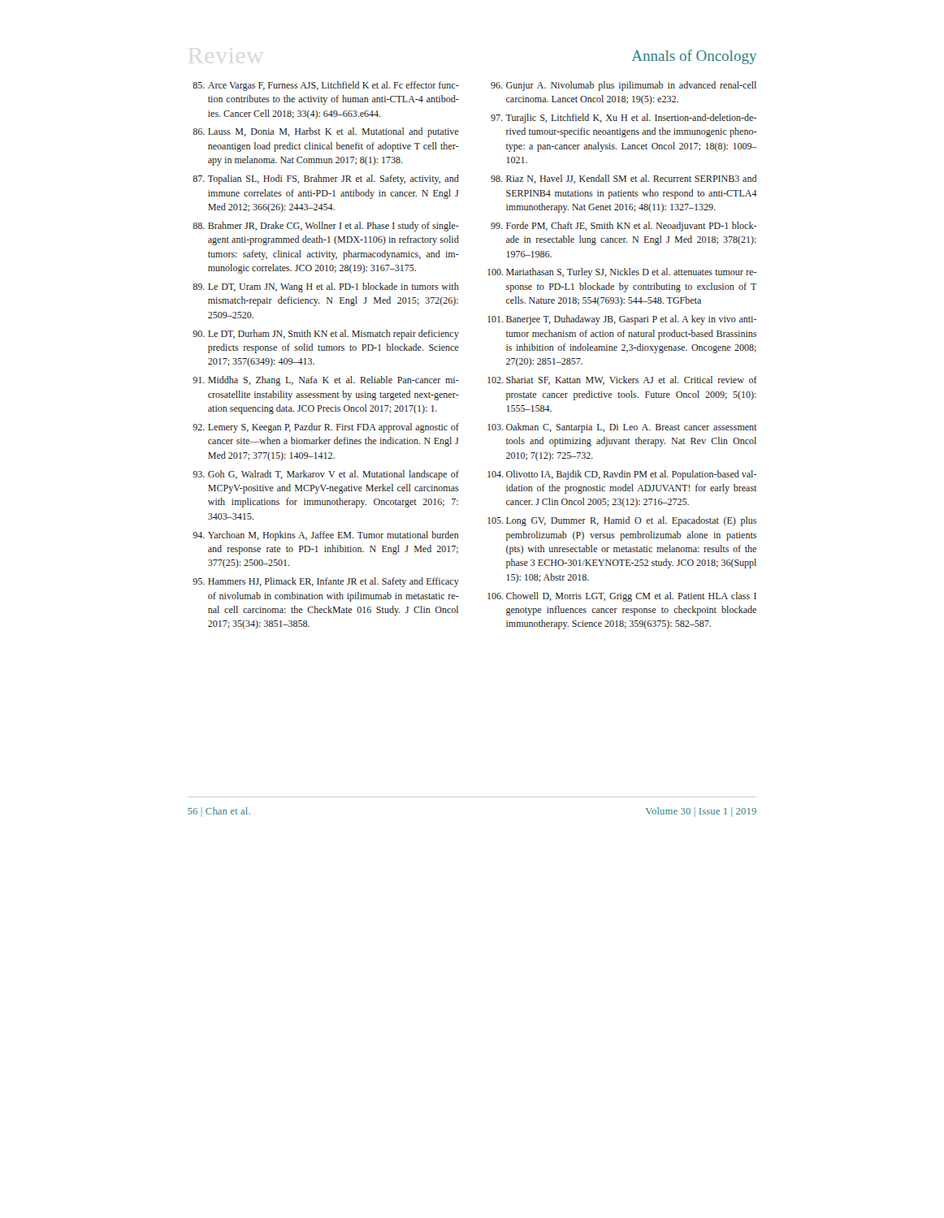Review
Annals of Oncology
Arce Vargas F, Furness AJS, Litchfield K et al. Fc effector function contributes to the activity of human anti-CTLA-4 antibodies. Cancer Cell 2018; 33(4): 649–663.e644.
Lauss M, Donia M, Harbst K et al. Mutational and putative neoantigen load predict clinical benefit of adoptive T cell therapy in melanoma. Nat Commun 2017; 8(1): 1738.
Topalian SL, Hodi FS, Brahmer JR et al. Safety, activity, and immune correlates of anti-PD-1 antibody in cancer. N Engl J Med 2012; 366(26): 2443–2454.
Brahmer JR, Drake CG, Wollner I et al. Phase I study of single-agent anti-programmed death-1 (MDX-1106) in refractory solid tumors: safety, clinical activity, pharmacodynamics, and immunologic correlates. JCO 2010; 28(19): 3167–3175.
Le DT, Uram JN, Wang H et al. PD-1 blockade in tumors with mismatch-repair deficiency. N Engl J Med 2015; 372(26): 2509–2520.
Le DT, Durham JN, Smith KN et al. Mismatch repair deficiency predicts response of solid tumors to PD-1 blockade. Science 2017; 357(6349): 409–413.
Middha S, Zhang L, Nafa K et al. Reliable Pan-cancer microsatellite instability assessment by using targeted next-generation sequencing data. JCO Precis Oncol 2017; 2017(1): 1.
Lemery S, Keegan P, Pazdur R. First FDA approval agnostic of cancer site—when a biomarker defines the indication. N Engl J Med 2017; 377(15): 1409–1412.
Goh G, Walradt T, Markarov V et al. Mutational landscape of MCPyV-positive and MCPyV-negative Merkel cell carcinomas with implications for immunotherapy. Oncotarget 2016; 7: 3403–3415.
Yarchoan M, Hopkins A, Jaffee EM. Tumor mutational burden and response rate to PD-1 inhibition. N Engl J Med 2017; 377(25): 2500–2501.
Hammers HJ, Plimack ER, Infante JR et al. Safety and Efficacy of nivolumab in combination with ipilimumab in metastatic renal cell carcinoma: the CheckMate 016 Study. J Clin Oncol 2017; 35(34): 3851–3858.
Gunjur A. Nivolumab plus ipilimumab in advanced renal-cell carcinoma. Lancet Oncol 2018; 19(5): e232.
Turajlic S, Litchfield K, Xu H et al. Insertion-and-deletion-derived tumour-specific neoantigens and the immunogenic phenotype: a pan-cancer analysis. Lancet Oncol 2017; 18(8): 1009–1021.
Riaz N, Havel JJ, Kendall SM et al. Recurrent SERPINB3 and SERPINB4 mutations in patients who respond to anti-CTLA4 immunotherapy. Nat Genet 2016; 48(11): 1327–1329.
Forde PM, Chaft JE, Smith KN et al. Neoadjuvant PD-1 blockade in resectable lung cancer. N Engl J Med 2018; 378(21): 1976–1986.
Mariathasan S, Turley SJ, Nickles D et al. attenuates tumour response to PD-L1 blockade by contributing to exclusion of T cells. Nature 2018; 554(7693): 544–548. TGFbeta
Banerjee T, Duhadaway JB, Gaspari P et al. A key in vivo antitumor mechanism of action of natural product-based Brassinins is inhibition of indoleamine 2,3-dioxygenase. Oncogene 2008; 27(20): 2851–2857.
Shariat SF, Kattan MW, Vickers AJ et al. Critical review of prostate cancer predictive tools. Future Oncol 2009; 5(10): 1555–1584.
Oakman C, Santarpia L, Di Leo A. Breast cancer assessment tools and optimizing adjuvant therapy. Nat Rev Clin Oncol 2010; 7(12): 725–732.
Olivotto IA, Bajdik CD, Ravdin PM et al. Population-based validation of the prognostic model ADJUVANT! for early breast cancer. J Clin Oncol 2005; 23(12): 2716–2725.
Long GV, Dummer R, Hamid O et al. Epacadostat (E) plus pembrolizumab (P) versus pembrolizumab alone in patients (pts) with unresectable or metastatic melanoma: results of the phase 3 ECHO-301/KEYNOTE-252 study. JCO 2018; 36(Suppl 15): 108; Abstr 2018.
Chowell D, Morris LGT, Grigg CM et al. Patient HLA class I genotype influences cancer response to checkpoint blockade immunotherapy. Science 2018; 359(6375): 582–587.
56 | Chan et al.
Volume 30 | Issue 1 | 2019